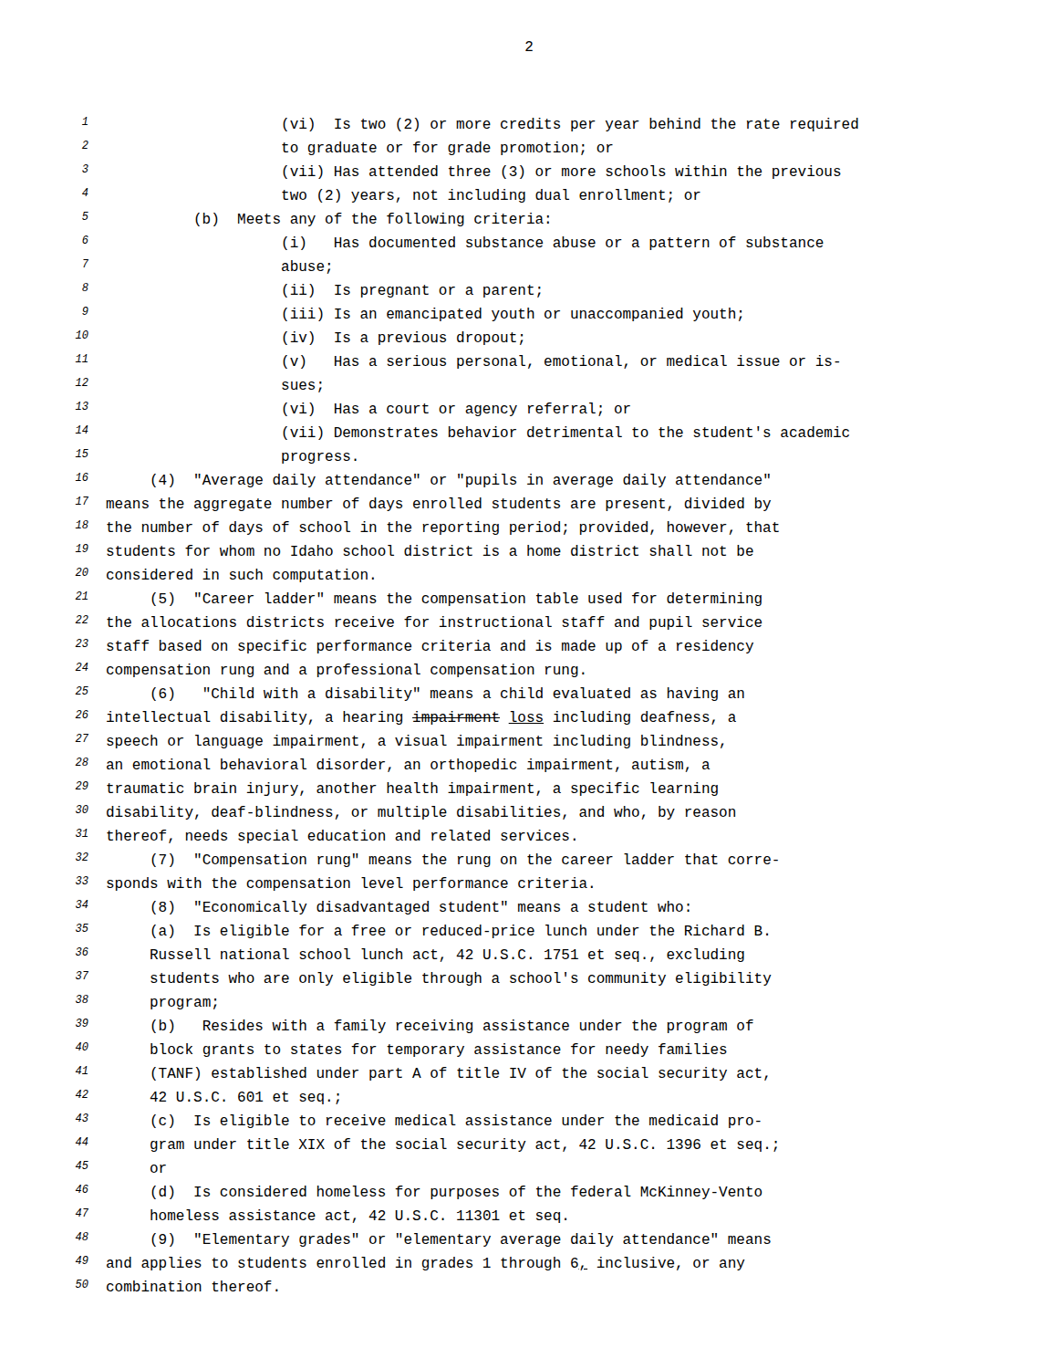2
| 1 | (vi) Is two (2) or more credits per year behind the rate required |
| 2 | to graduate or for grade promotion; or |
| 3 | (vii) Has attended three (3) or more schools within the previous |
| 4 | two (2) years, not including dual enrollment; or |
| 5 | (b) Meets any of the following criteria: |
| 6 | (i) Has documented substance abuse or a pattern of substance |
| 7 | abuse; |
| 8 | (ii) Is pregnant or a parent; |
| 9 | (iii) Is an emancipated youth or unaccompanied youth; |
| 10 | (iv) Is a previous dropout; |
| 11 | (v) Has a serious personal, emotional, or medical issue or is- |
| 12 | sues; |
| 13 | (vi) Has a court or agency referral; or |
| 14 | (vii) Demonstrates behavior detrimental to the student's academic |
| 15 | progress. |
| 16 | (4) "Average daily attendance" or "pupils in average daily attendance" |
| 17 | means the aggregate number of days enrolled students are present, divided by |
| 18 | the number of days of school in the reporting period; provided, however, that |
| 19 | students for whom no Idaho school district is a home district shall not be |
| 20 | considered in such computation. |
| 21 | (5) "Career ladder" means the compensation table used for determining |
| 22 | the allocations districts receive for instructional staff and pupil service |
| 23 | staff based on specific performance criteria and is made up of a residency |
| 24 | compensation rung and a professional compensation rung. |
| 25 | (6) "Child with a disability" means a child evaluated as having an |
| 26 | intellectual disability, a hearing impairment loss including deafness, a |
| 27 | speech or language impairment, a visual impairment including blindness, |
| 28 | an emotional behavioral disorder, an orthopedic impairment, autism, a |
| 29 | traumatic brain injury, another health impairment, a specific learning |
| 30 | disability, deaf-blindness, or multiple disabilities, and who, by reason |
| 31 | thereof, needs special education and related services. |
| 32 | (7) "Compensation rung" means the rung on the career ladder that corre- |
| 33 | sponds with the compensation level performance criteria. |
| 34 | (8) "Economically disadvantaged student" means a student who: |
| 35 | (a) Is eligible for a free or reduced-price lunch under the Richard B. |
| 36 | Russell national school lunch act, 42 U.S.C. 1751 et seq., excluding |
| 37 | students who are only eligible through a school's community eligibility |
| 38 | program; |
| 39 | (b) Resides with a family receiving assistance under the program of |
| 40 | block grants to states for temporary assistance for needy families |
| 41 | (TANF) established under part A of title IV of the social security act, |
| 42 | 42 U.S.C. 601 et seq.; |
| 43 | (c) Is eligible to receive medical assistance under the medicaid pro- |
| 44 | gram under title XIX of the social security act, 42 U.S.C. 1396 et seq.; |
| 45 | or |
| 46 | (d) Is considered homeless for purposes of the federal McKinney-Vento |
| 47 | homeless assistance act, 42 U.S.C. 11301 et seq. |
| 48 | (9) "Elementary grades" or "elementary average daily attendance" means |
| 49 | and applies to students enrolled in grades 1 through 6 , inclusive, or any |
| 50 | combination thereof. |